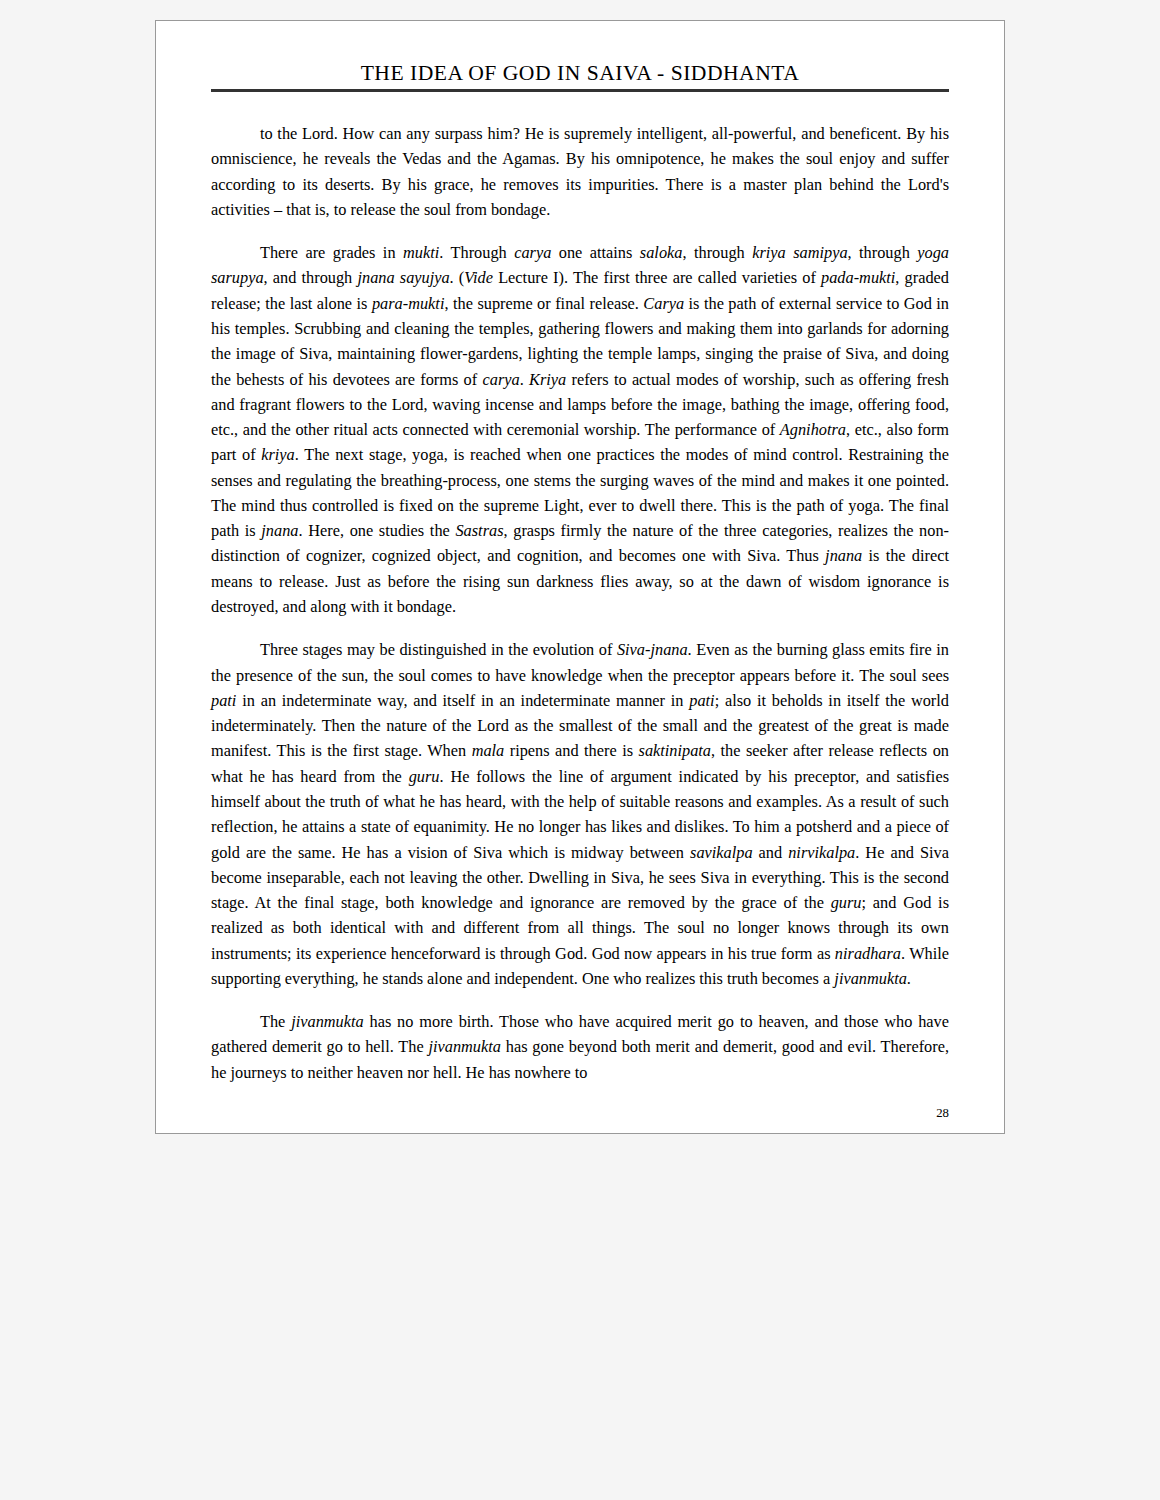THE IDEA OF GOD IN SAIVA - SIDDHANTA
to the Lord. How can any surpass him? He is supremely intelligent, all-powerful, and beneficent. By his omniscience, he reveals the Vedas and the Agamas. By his omnipotence, he makes the soul enjoy and suffer according to its deserts. By his grace, he removes its impurities. There is a master plan behind the Lord's activities – that is, to release the soul from bondage.
There are grades in mukti. Through carya one attains saloka, through kriya samipya, through yoga sarupya, and through jnana sayujya. (Vide Lecture I). The first three are called varieties of pada-mukti, graded release; the last alone is para-mukti, the supreme or final release. Carya is the path of external service to God in his temples. Scrubbing and cleaning the temples, gathering flowers and making them into garlands for adorning the image of Siva, maintaining flower-gardens, lighting the temple lamps, singing the praise of Siva, and doing the behests of his devotees are forms of carya. Kriya refers to actual modes of worship, such as offering fresh and fragrant flowers to the Lord, waving incense and lamps before the image, bathing the image, offering food, etc., and the other ritual acts connected with ceremonial worship. The performance of Agnihotra, etc., also form part of kriya. The next stage, yoga, is reached when one practices the modes of mind control. Restraining the senses and regulating the breathing-process, one stems the surging waves of the mind and makes it one pointed. The mind thus controlled is fixed on the supreme Light, ever to dwell there. This is the path of yoga. The final path is jnana. Here, one studies the Sastras, grasps firmly the nature of the three categories, realizes the non-distinction of cognizer, cognized object, and cognition, and becomes one with Siva. Thus jnana is the direct means to release. Just as before the rising sun darkness flies away, so at the dawn of wisdom ignorance is destroyed, and along with it bondage.
Three stages may be distinguished in the evolution of Siva-jnana. Even as the burning glass emits fire in the presence of the sun, the soul comes to have knowledge when the preceptor appears before it. The soul sees pati in an indeterminate way, and itself in an indeterminate manner in pati; also it beholds in itself the world indeterminately. Then the nature of the Lord as the smallest of the small and the greatest of the great is made manifest. This is the first stage. When mala ripens and there is saktinipata, the seeker after release reflects on what he has heard from the guru. He follows the line of argument indicated by his preceptor, and satisfies himself about the truth of what he has heard, with the help of suitable reasons and examples. As a result of such reflection, he attains a state of equanimity. He no longer has likes and dislikes. To him a potsherd and a piece of gold are the same. He has a vision of Siva which is midway between savikalpa and nirvikalpa. He and Siva become inseparable, each not leaving the other. Dwelling in Siva, he sees Siva in everything. This is the second stage. At the final stage, both knowledge and ignorance are removed by the grace of the guru; and God is realized as both identical with and different from all things. The soul no longer knows through its own instruments; its experience henceforward is through God. God now appears in his true form as niradhara. While supporting everything, he stands alone and independent. One who realizes this truth becomes a jivanmukta.
The jivanmukta has no more birth. Those who have acquired merit go to heaven, and those who have gathered demerit go to hell. The jivanmukta has gone beyond both merit and demerit, good and evil. Therefore, he journeys to neither heaven nor hell. He has nowhere to
28